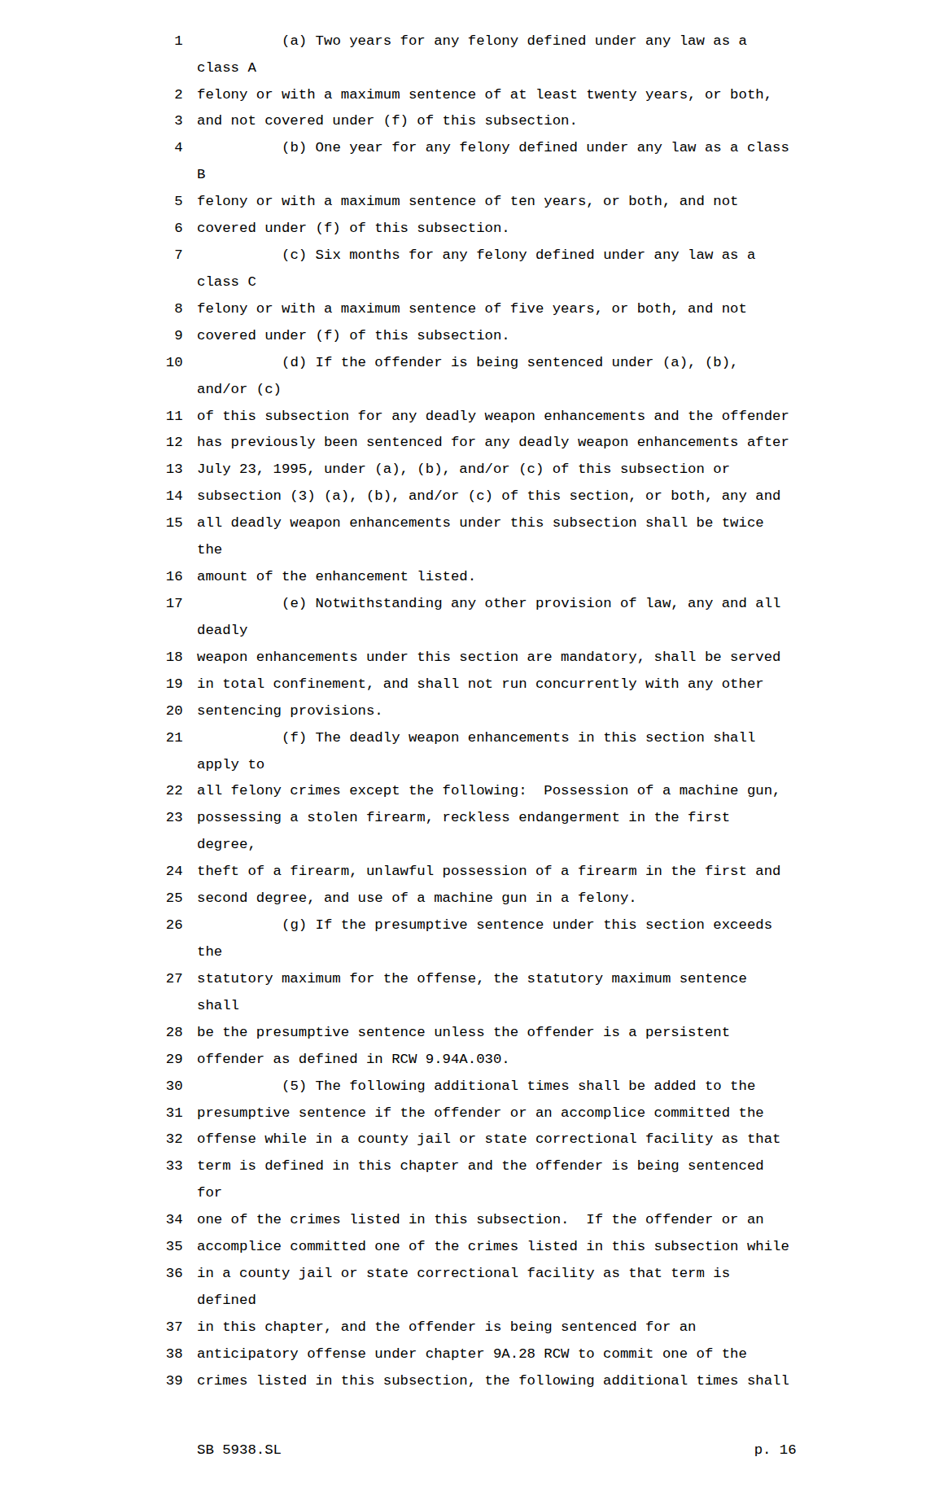(a) Two years for any felony defined under any law as a class A
felony or with a maximum sentence of at least twenty years, or both,
and not covered under (f) of this subsection.
(b) One year for any felony defined under any law as a class B
felony or with a maximum sentence of ten years, or both, and not
covered under (f) of this subsection.
(c) Six months for any felony defined under any law as a class C
felony or with a maximum sentence of five years, or both, and not
covered under (f) of this subsection.
(d) If the offender is being sentenced under (a), (b), and/or (c)
of this subsection for any deadly weapon enhancements and the offender
has previously been sentenced for any deadly weapon enhancements after
July 23, 1995, under (a), (b), and/or (c) of this subsection or
subsection (3) (a), (b), and/or (c) of this section, or both, any and
all deadly weapon enhancements under this subsection shall be twice the
amount of the enhancement listed.
(e) Notwithstanding any other provision of law, any and all deadly
weapon enhancements under this section are mandatory, shall be served
in total confinement, and shall not run concurrently with any other
sentencing provisions.
(f) The deadly weapon enhancements in this section shall apply to
all felony crimes except the following: Possession of a machine gun,
possessing a stolen firearm, reckless endangerment in the first degree,
theft of a firearm, unlawful possession of a firearm in the first and
second degree, and use of a machine gun in a felony.
(g) If the presumptive sentence under this section exceeds the
statutory maximum for the offense, the statutory maximum sentence shall
be the presumptive sentence unless the offender is a persistent
offender as defined in RCW 9.94A.030.
(5) The following additional times shall be added to the
presumptive sentence if the offender or an accomplice committed the
offense while in a county jail or state correctional facility as that
term is defined in this chapter and the offender is being sentenced for
one of the crimes listed in this subsection. If the offender or an
accomplice committed one of the crimes listed in this subsection while
in a county jail or state correctional facility as that term is defined
in this chapter, and the offender is being sentenced for an
anticipatory offense under chapter 9A.28 RCW to commit one of the
crimes listed in this subsection, the following additional times shall
SB 5938.SL p. 16